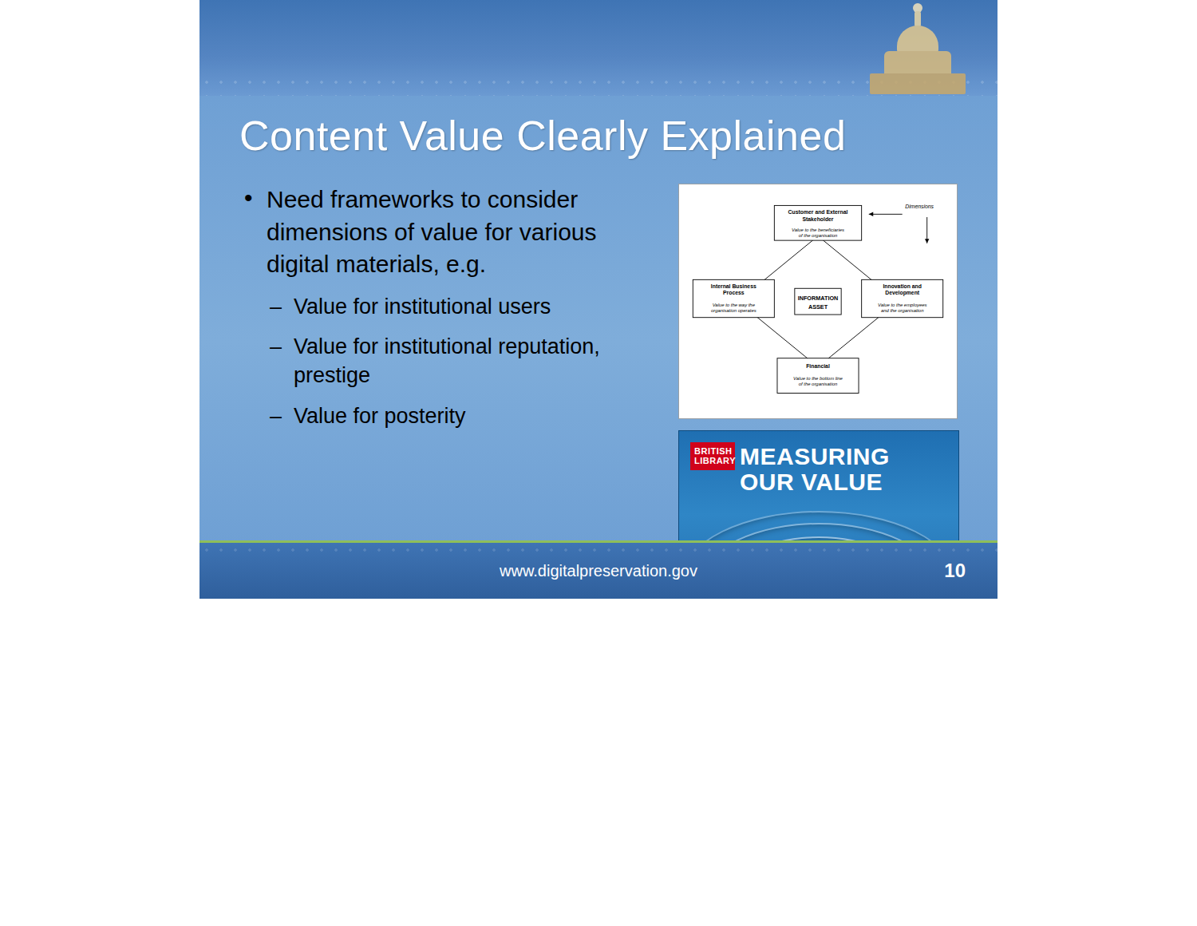Content Value Clearly Explained
Need frameworks to consider dimensions of value for various digital materials, e.g.
Value for institutional users
Value for institutional reputation, prestige
Value for posterity
INFORMATION ASSET Customer and External Stakeholder Value to the beneficiaries of the organisation Internal Business Process Value to the way the organisation operates Innovation and Development Value to the employees and the organisation Financial Value to the bottom line of the organisation Dimensions
BRITISH LIBRARY
MEASURING
OUR VALUE
www.digitalpreservation.gov
10